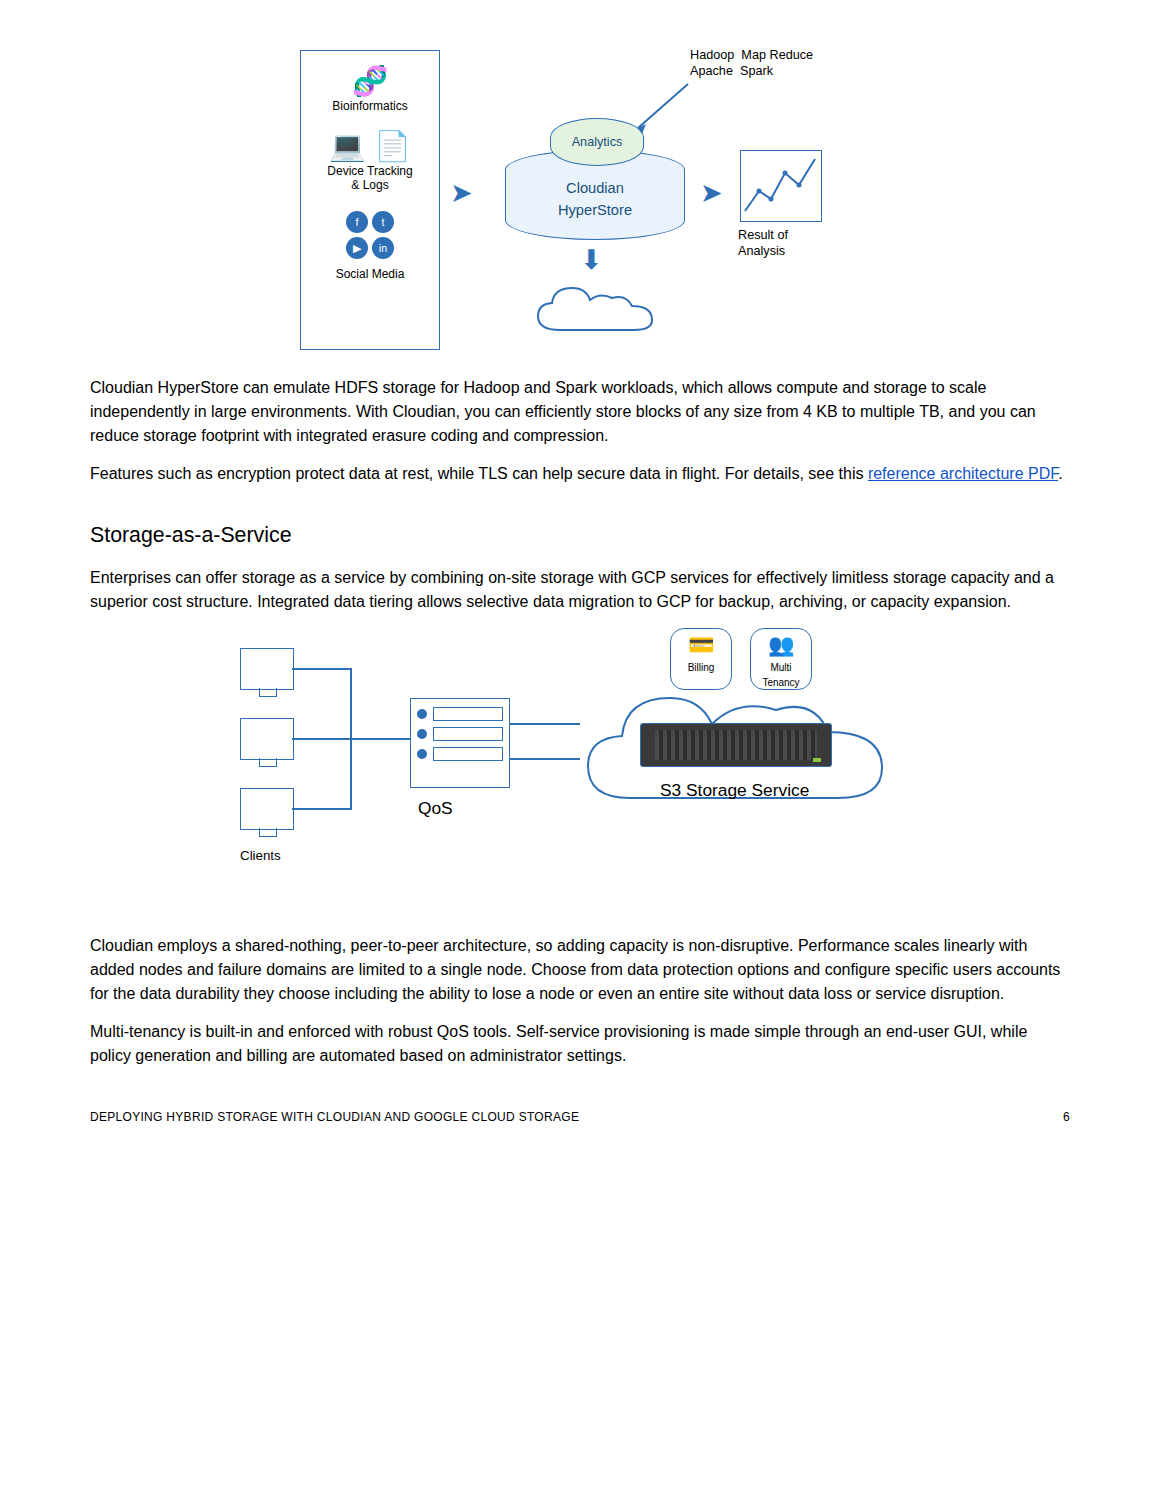Hadoop Map Reduce
Apache Spark
🧬
Bioinformatics
💻 📄
Device Tracking
& Logs
ft
▶in
Social Media
➤
Cloudian
HyperStore
Analytics
➤
Result of
Analysis
⬇
Cloudian HyperStore can emulate HDFS storage for Hadoop and Spark workloads, which allows compute and storage to scale independently in large environments. With Cloudian, you can efficiently store blocks of any size from 4 KB to multiple TB, and you can reduce storage footprint with integrated erasure coding and compression.
Features such as encryption protect data at rest, while TLS can help secure data in flight. For details, see this reference architecture PDF.
Storage-as-a-Service
Enterprises can offer storage as a service by combining on-site storage with GCP services for effectively limitless storage capacity and a superior cost structure. Integrated data tiering allows selective data migration to GCP for backup, archiving, or capacity expansion.
Clients
QoS
S3 Storage Service
💳
Billing
👥
Multi Tenancy
Cloudian employs a shared-nothing, peer-to-peer architecture, so adding capacity is non-disruptive. Performance scales linearly with added nodes and failure domains are limited to a single node. Choose from data protection options and configure specific users accounts for the data durability they choose including the ability to lose a node or even an entire site without data loss or service disruption.
Multi-tenancy is built-in and enforced with robust QoS tools. Self-service provisioning is made simple through an end-user GUI, while policy generation and billing are automated based on administrator settings.
DEPLOYING HYBRID STORAGE WITH CLOUDIAN AND GOOGLE CLOUD STORAGE 6